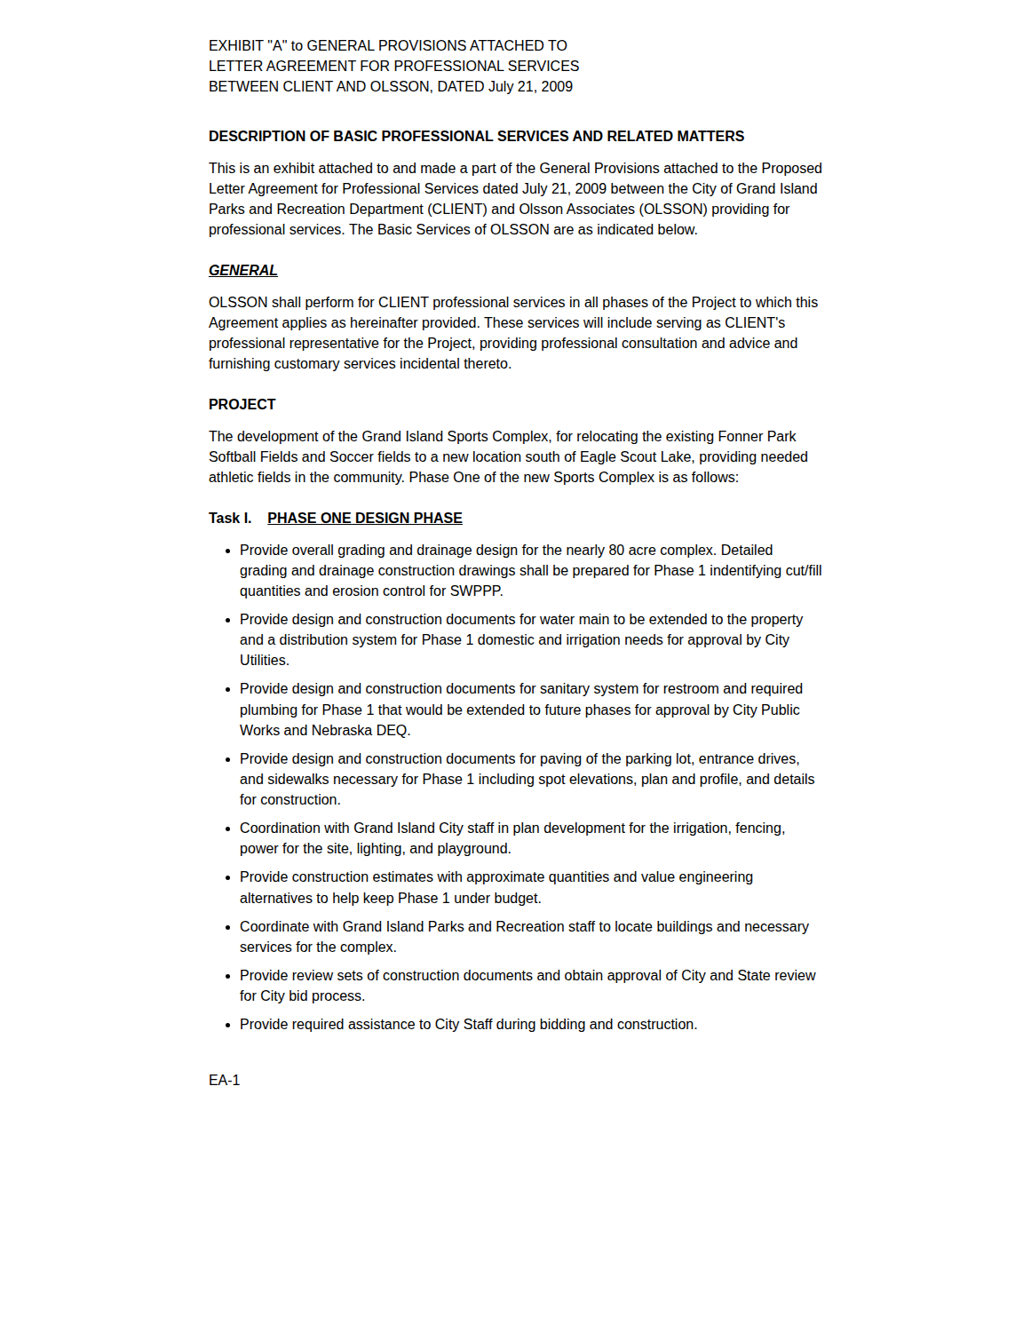EXHIBIT "A" to GENERAL PROVISIONS ATTACHED TO
LETTER AGREEMENT FOR PROFESSIONAL SERVICES
BETWEEN CLIENT AND OLSSON, DATED July 21, 2009
DESCRIPTION OF BASIC PROFESSIONAL SERVICES AND RELATED MATTERS
This is an exhibit attached to and made a part of the General Provisions attached to the Proposed Letter Agreement for Professional Services dated July 21, 2009 between the City of Grand Island Parks and Recreation Department (CLIENT) and Olsson Associates (OLSSON) providing for professional services. The Basic Services of OLSSON are as indicated below.
GENERAL
OLSSON shall perform for CLIENT professional services in all phases of the Project to which this Agreement applies as hereinafter provided. These services will include serving as CLIENT's professional representative for the Project, providing professional consultation and advice and furnishing customary services incidental thereto.
PROJECT
The development of the Grand Island Sports Complex, for relocating the existing Fonner Park Softball Fields and Soccer fields to a new location south of Eagle Scout Lake, providing needed athletic fields in the community. Phase One of the new Sports Complex is as follows:
Task I. PHASE ONE DESIGN PHASE
Provide overall grading and drainage design for the nearly 80 acre complex. Detailed grading and drainage construction drawings shall be prepared for Phase 1 indentifying cut/fill quantities and erosion control for SWPPP.
Provide design and construction documents for water main to be extended to the property and a distribution system for Phase 1 domestic and irrigation needs for approval by City Utilities.
Provide design and construction documents for sanitary system for restroom and required plumbing for Phase 1 that would be extended to future phases for approval by City Public Works and Nebraska DEQ.
Provide design and construction documents for paving of the parking lot, entrance drives, and sidewalks necessary for Phase 1 including spot elevations, plan and profile, and details for construction.
Coordination with Grand Island City staff in plan development for the irrigation, fencing, power for the site, lighting, and playground.
Provide construction estimates with approximate quantities and value engineering alternatives to help keep Phase 1 under budget.
Coordinate with Grand Island Parks and Recreation staff to locate buildings and necessary services for the complex.
Provide review sets of construction documents and obtain approval of City and State review for City bid process.
Provide required assistance to City Staff during bidding and construction.
EA-1